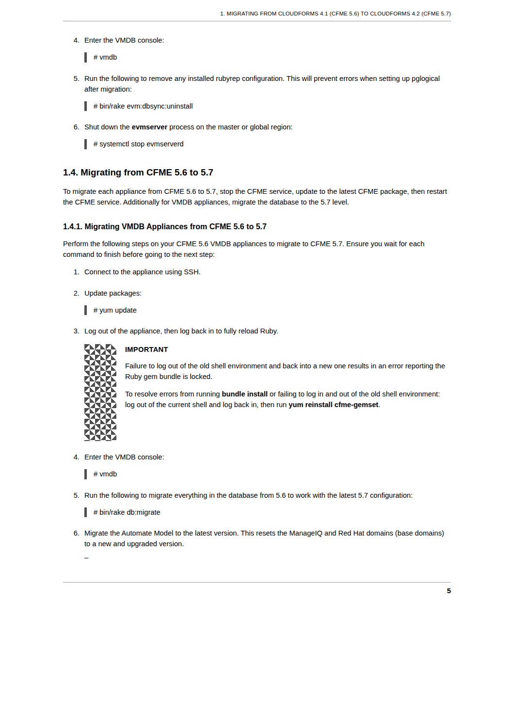1. MIGRATING FROM CLOUDFORMS 4.1 (CFME 5.6) TO CLOUDFORMS 4.2 (CFME 5.7)
Enter the VMDB console:
# vmdb
Run the following to remove any installed rubyrep configuration. This will prevent errors when setting up pglogical after migration:
# bin/rake evm:dbsync:uninstall
Shut down the evmserver process on the master or global region:
# systemctl stop evmserverd
1.4. Migrating from CFME 5.6 to 5.7
To migrate each appliance from CFME 5.6 to 5.7, stop the CFME service, update to the latest CFME package, then restart the CFME service. Additionally for VMDB appliances, migrate the database to the 5.7 level.
1.4.1. Migrating VMDB Appliances from CFME 5.6 to 5.7
Perform the following steps on your CFME 5.6 VMDB appliances to migrate to CFME 5.7. Ensure you wait for each command to finish before going to the next step:
Connect to the appliance using SSH.
Update packages:
# yum update
Log out of the appliance, then log back in to fully reload Ruby.
IMPORTANT
Failure to log out of the old shell environment and back into a new one results in an error reporting the Ruby gem bundle is locked.
To resolve errors from running bundle install or failing to log in and out of the old shell environment: log out of the current shell and log back in, then run yum reinstall cfme-gemset.
Enter the VMDB console:
# vmdb
Run the following to migrate everything in the database from 5.6 to work with the latest 5.7 configuration:
# bin/rake db:migrate
Migrate the Automate Model to the latest version. This resets the ManageIQ and Red Hat domains (base domains) to a new and upgraded version. –
5